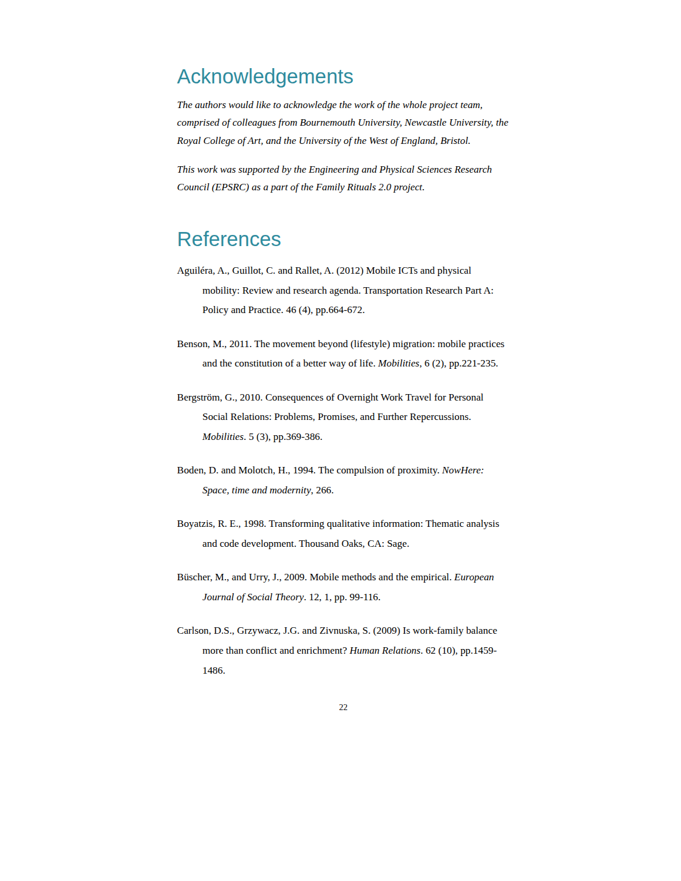Acknowledgements
The authors would like to acknowledge the work of the whole project team, comprised of colleagues from Bournemouth University, Newcastle University, the Royal College of Art, and the University of the West of England, Bristol.
This work was supported by the Engineering and Physical Sciences Research Council (EPSRC) as a part of the Family Rituals 2.0 project.
References
Aguiléra, A., Guillot, C. and Rallet, A. (2012) Mobile ICTs and physical mobility: Review and research agenda. Transportation Research Part A: Policy and Practice. 46 (4), pp.664-672.
Benson, M., 2011. The movement beyond (lifestyle) migration: mobile practices and the constitution of a better way of life. Mobilities, 6 (2), pp.221-235.
Bergström, G., 2010. Consequences of Overnight Work Travel for Personal Social Relations: Problems, Promises, and Further Repercussions. Mobilities. 5 (3), pp.369-386.
Boden, D. and Molotch, H., 1994. The compulsion of proximity. NowHere: Space, time and modernity, 266.
Boyatzis, R. E., 1998. Transforming qualitative information: Thematic analysis and code development. Thousand Oaks, CA: Sage.
Büscher, M., and Urry, J., 2009. Mobile methods and the empirical. European Journal of Social Theory. 12, 1, pp. 99-116.
Carlson, D.S., Grzywacz, J.G. and Zivnuska, S. (2009) Is work-family balance more than conflict and enrichment? Human Relations. 62 (10), pp.1459-1486.
22